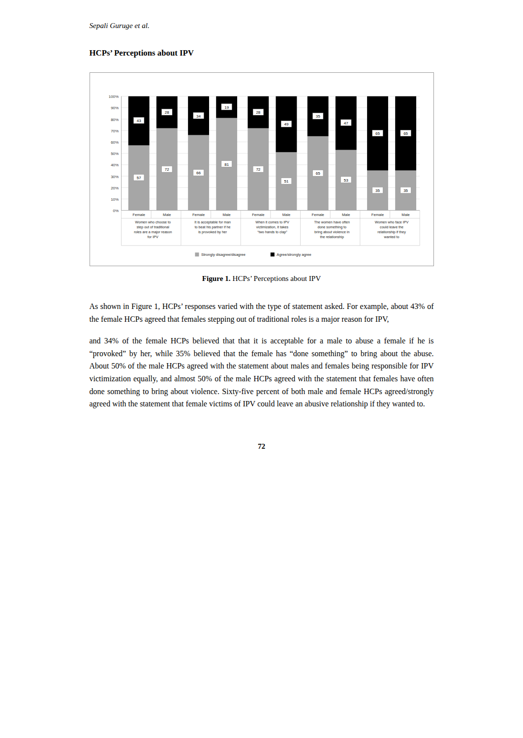Sepali Guruge et al.
HCPs’ Perceptions about IPV
Stacked bar chart of HCPs' perceptions about IPV by gender Percentages of female and male health care providers who strongly disagree/disagree versus agree/strongly agree with five statements about intimate partner violence. 100% 90% 80% 70% 60% 50% 40% 30% 20% 10% 0% 57 43 72 28 66 34 81 19 72 28 51 49 65 35 53 47 35 65 35 65 Female Male Female Male Female Male Female Male Female Male Women who choose to step out of traditional roles are a major reason for IPV It is acceptable for man to beat his partner if he is provoked by her When it comes to IPV victimization, it takes “two hands to clap” The women have often done something to bring about violence in the relationship Women who face IPV could leave the relationship if they wanted to Strongly disagree/disagree Agree/strongly agree
Figure 1. HCPs’ Perceptions about IPV
As shown in Figure 1, HCPs’ responses varied with the type of statement asked. For example, about 43% of the female HCPs agreed that females stepping out of traditional roles is a major reason for IPV,
and 34% of the female HCPs believed that that it is acceptable for a male to abuse a female if he is “provoked” by her, while 35% believed that the female has “done something” to bring about the abuse. About 50% of the male HCPs agreed with the statement about males and females being responsible for IPV victimization equally, and almost 50% of the male HCPs agreed with the statement that females have often done something to bring about violence. Sixty-five percent of both male and female HCPs agreed/strongly agreed with the statement that female victims of IPV could leave an abusive relationship if they wanted to.
72